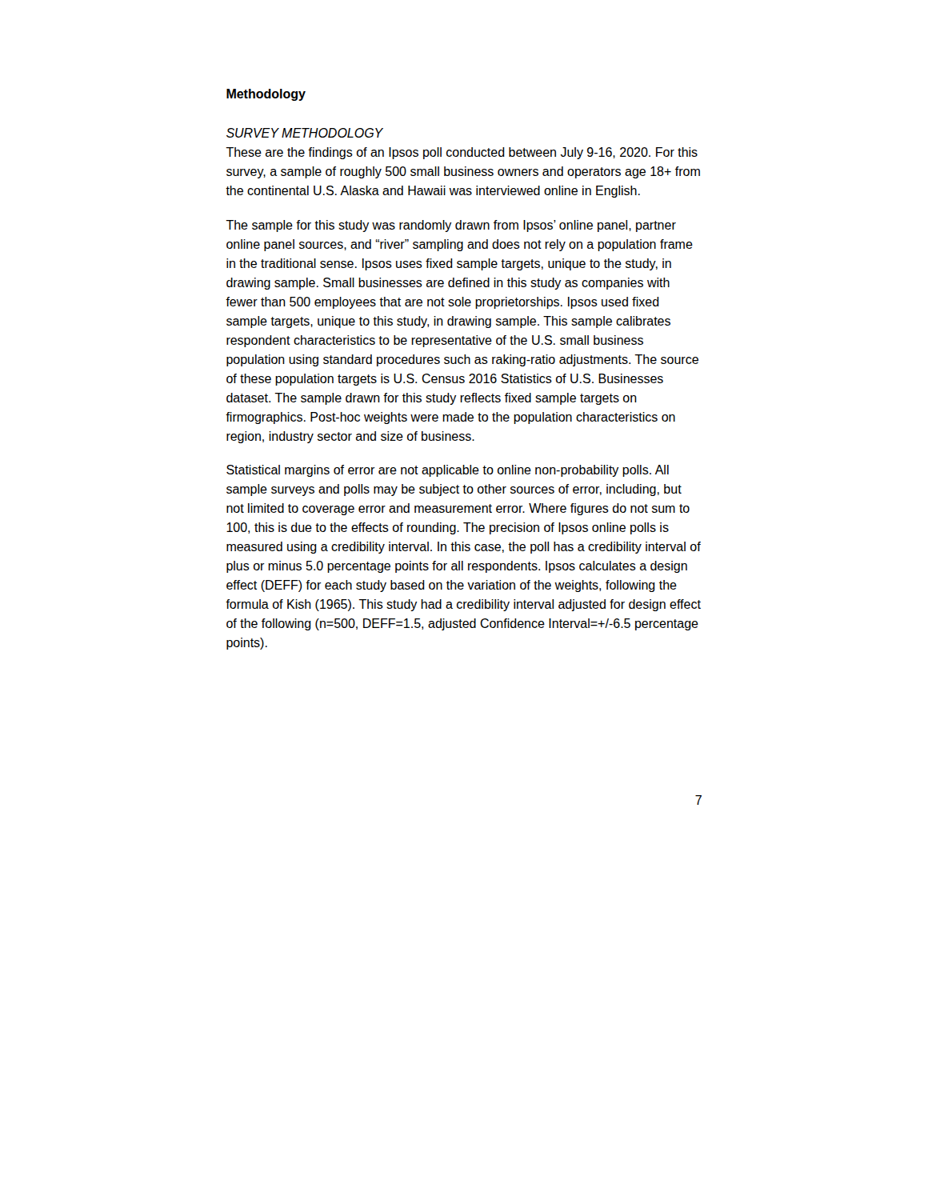Methodology
SURVEY METHODOLOGY
These are the findings of an Ipsos poll conducted between July 9-16, 2020. For this survey, a sample of roughly 500 small business owners and operators age 18+ from the continental U.S. Alaska and Hawaii was interviewed online in English.
The sample for this study was randomly drawn from Ipsos’ online panel, partner online panel sources, and “river” sampling and does not rely on a population frame in the traditional sense. Ipsos uses fixed sample targets, unique to the study, in drawing sample. Small businesses are defined in this study as companies with fewer than 500 employees that are not sole proprietorships. Ipsos used fixed sample targets, unique to this study, in drawing sample. This sample calibrates respondent characteristics to be representative of the U.S. small business population using standard procedures such as raking-ratio adjustments. The source of these population targets is U.S. Census 2016 Statistics of U.S. Businesses dataset. The sample drawn for this study reflects fixed sample targets on firmographics. Post-hoc weights were made to the population characteristics on region, industry sector and size of business.
Statistical margins of error are not applicable to online non-probability polls. All sample surveys and polls may be subject to other sources of error, including, but not limited to coverage error and measurement error. Where figures do not sum to 100, this is due to the effects of rounding. The precision of Ipsos online polls is measured using a credibility interval. In this case, the poll has a credibility interval of plus or minus 5.0 percentage points for all respondents. Ipsos calculates a design effect (DEFF) for each study based on the variation of the weights, following the formula of Kish (1965). This study had a credibility interval adjusted for design effect of the following (n=500, DEFF=1.5, adjusted Confidence Interval=+/-6.5 percentage points).
7